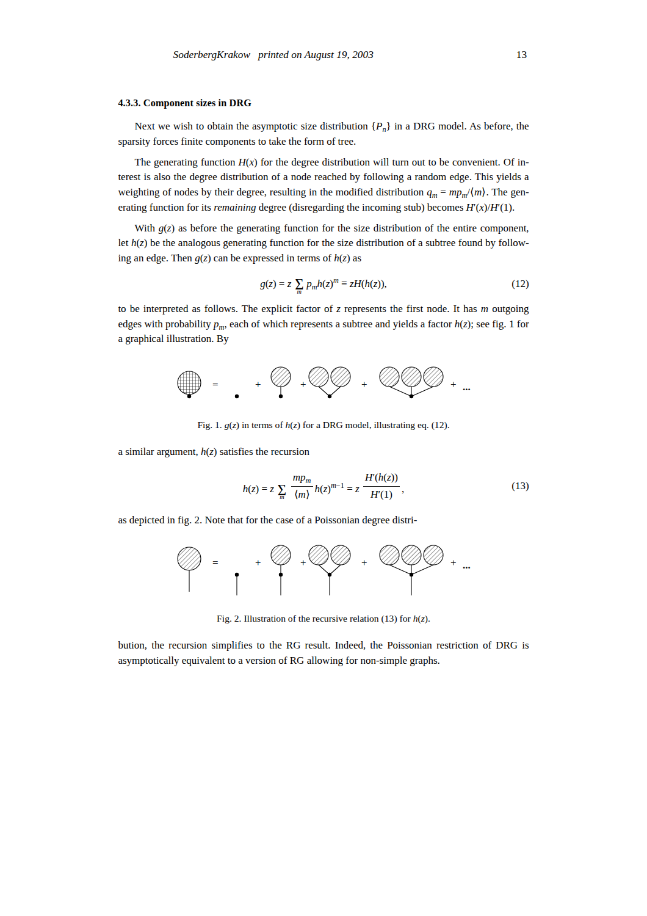SoderbergKrakow printed on August 19, 2003 13
4.3.3. Component sizes in DRG
Next we wish to obtain the asymptotic size distribution {Pn} in a DRG model. As before, the sparsity forces finite components to take the form of tree.
The generating function H(x) for the degree distribution will turn out to be convenient. Of interest is also the degree distribution of a node reached by following a random edge. This yields a weighting of nodes by their degree, resulting in the modified distribution qm = mpm/⟨m⟩. The generating function for its remaining degree (disregarding the incoming stub) becomes H′(x)/H′(1).
With g(z) as before the generating function for the size distribution of the entire component, let h(z) be the analogous generating function for the size distribution of a subtree found by following an edge. Then g(z) can be expressed in terms of h(z) as
g(z) = z Σm pmh(z)m ≡ zH(h(z)),
(12)
to be interpreted as follows. The explicit factor of z represents the first node. It has m outgoing edges with probability pm, each of which represents a subtree and yields a factor h(z); see fig. 1 for a graphical illustration. By
= + + + + ...
Fig. 1. g(z) in terms of h(z) for a DRG model, illustrating eq. (12).
a similar argument, h(z) satisfies the recursion
h(z) = z Σm mpm⟨m⟩h(z)m−1 = z H′(h(z)) H′(1),
(13)
as depicted in fig. 2. Note that for the case of a Poissonian degree distri-
= + + + + ...
Fig. 2. Illustration of the recursive relation (13) for h(z).
bution, the recursion simplifies to the RG result. Indeed, the Poissonian restriction of DRG is asymptotically equivalent to a version of RG allowing for non-simple graphs.